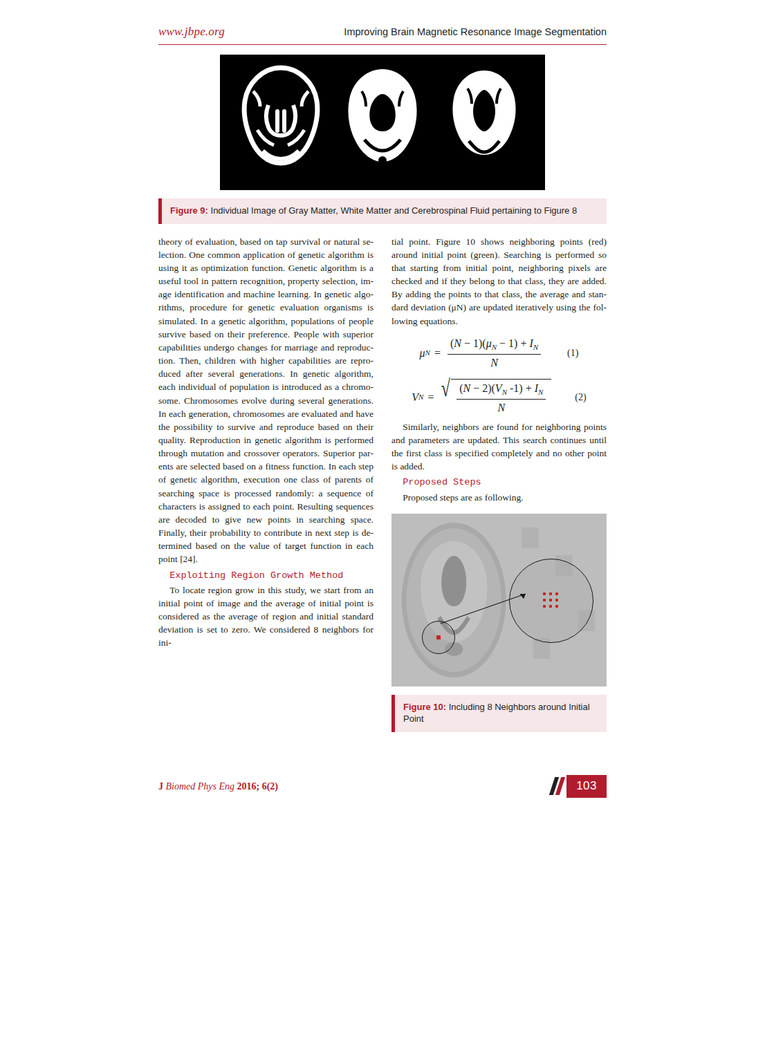www.jbpe.org
Improving Brain Magnetic Resonance Image Segmentation
Figure 9: Individual Image of Gray Matter, White Matter and Cerebrospinal Fluid pertaining to Figure 8
theory of evaluation, based on tap survival or natural selection. One common application of genetic algorithm is using it as optimization function. Genetic algorithm is a useful tool in pattern recognition, property selection, image identification and machine learning. In genetic algorithms, procedure for genetic evaluation organisms is simulated. In a genetic algorithm, populations of people survive based on their preference. People with superior capabilities undergo changes for marriage and reproduction. Then, children with higher capabilities are reproduced after several generations. In genetic algorithm, each individual of population is introduced as a chromosome. Chromosomes evolve during several generations. In each generation, chromosomes are evaluated and have the possibility to survive and reproduce based on their quality. Reproduction in genetic algorithm is performed through mutation and crossover operators. Superior parents are selected based on a fitness function. In each step of genetic algorithm, execution one class of parents of searching space is processed randomly: a sequence of characters is assigned to each point. Resulting sequences are decoded to give new points in searching space. Finally, their probability to contribute in next step is determined based on the value of target function in each point [24].
Exploiting Region Growth Method
To locate region grow in this study, we start from an initial point of image and the average of initial point is considered as the average of region and initial standard deviation is set to zero. We considered 8 neighbors for ini-
tial point. Figure 10 shows neighboring points (red) around initial point (green). Searching is performed so that starting from initial point, neighboring pixels are checked and if they belong to that class, they are added. By adding the points to that class, the average and standard deviation (μN) are updated iteratively using the following equations.
μN = (N − 1)(μN − 1) + IN N
(1)
VN = √ (N − 2)(VN -1) + IN N
(2)
Similarly, neighbors are found for neighboring points and parameters are updated. This search continues until the first class is specified completely and no other point is added.
Proposed Steps
Proposed steps are as following.
Figure 10: Including 8 Neighbors around Initial Point
J Biomed Phys Eng 2016; 6(2)
103